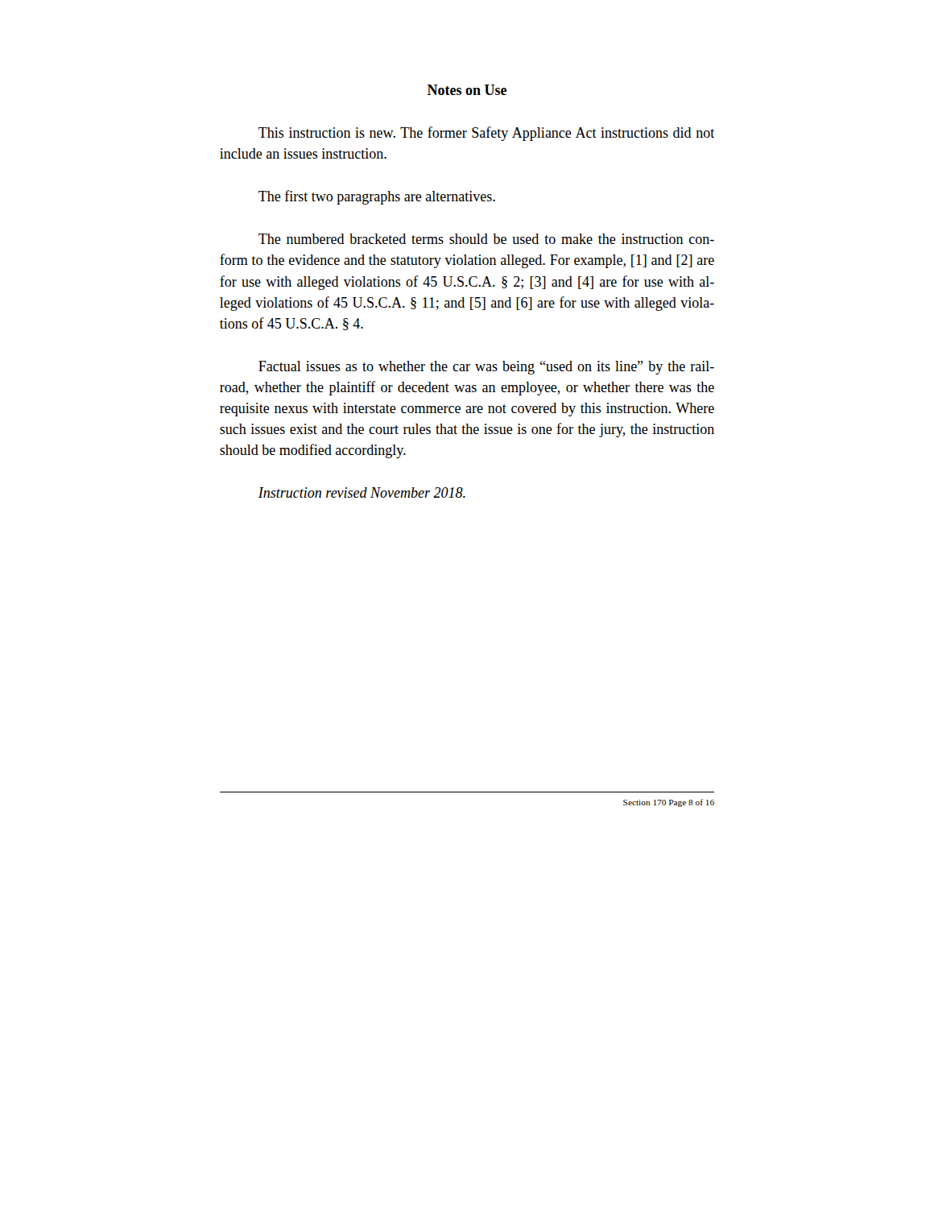Notes on Use
This instruction is new. The former Safety Appliance Act instructions did not include an issues instruction.
The first two paragraphs are alternatives.
The numbered bracketed terms should be used to make the instruction conform to the evidence and the statutory violation alleged. For example, [1] and [2] are for use with alleged violations of 45 U.S.C.A. § 2; [3] and [4] are for use with alleged violations of 45 U.S.C.A. § 11; and [5] and [6] are for use with alleged violations of 45 U.S.C.A. § 4.
Factual issues as to whether the car was being “used on its line” by the railroad, whether the plaintiff or decedent was an employee, or whether there was the requisite nexus with interstate commerce are not covered by this instruction. Where such issues exist and the court rules that the issue is one for the jury, the instruction should be modified accordingly.
Instruction revised November 2018.
Section 170 Page 8 of 16